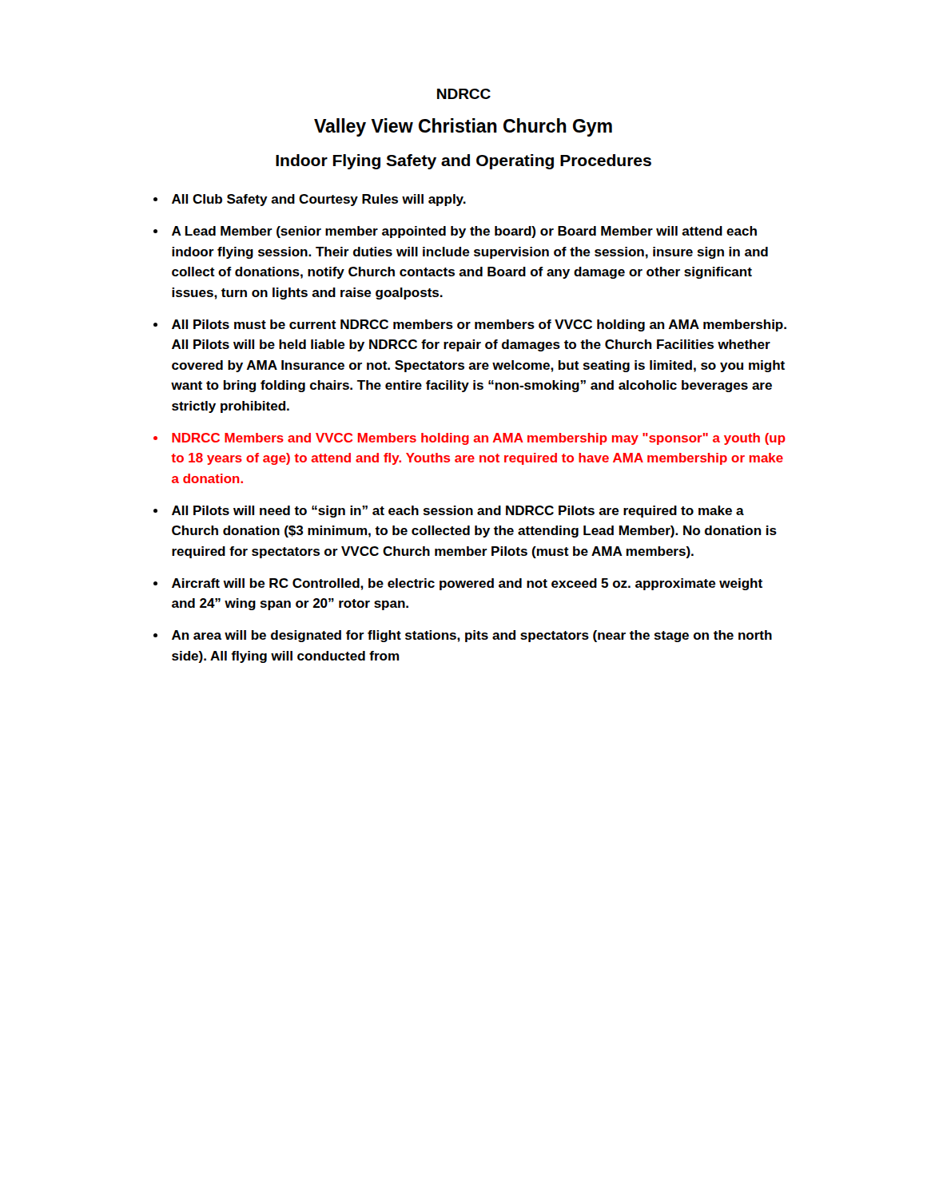NDRCC
Valley View Christian Church Gym
Indoor Flying Safety and Operating Procedures
All Club Safety and Courtesy Rules will apply.
A Lead Member (senior member appointed by the board) or Board Member will attend each indoor flying session. Their duties will include supervision of the session, insure sign in and collect of donations, notify Church contacts and Board of any damage or other significant issues, turn on lights and raise goalposts.
All Pilots must be current NDRCC members or members of VVCC holding an AMA membership. All Pilots will be held liable by NDRCC for repair of damages to the Church Facilities whether covered by AMA Insurance or not. Spectators are welcome, but seating is limited, so you might want to bring folding chairs. The entire facility is “non-smoking” and alcoholic beverages are strictly prohibited.
NDRCC Members and VVCC Members holding an AMA membership may "sponsor" a youth (up to 18 years of age) to attend and fly. Youths are not required to have AMA membership or make a donation.
All Pilots will need to “sign in” at each session and NDRCC Pilots are required to make a Church donation ($3 minimum, to be collected by the attending Lead Member). No donation is required for spectators or VVCC Church member Pilots (must be AMA members).
Aircraft will be RC Controlled, be electric powered and not exceed 5 oz. approximate weight and 24” wing span or 20” rotor span.
An area will be designated for flight stations, pits and spectators (near the stage on the north side). All flying will conducted from